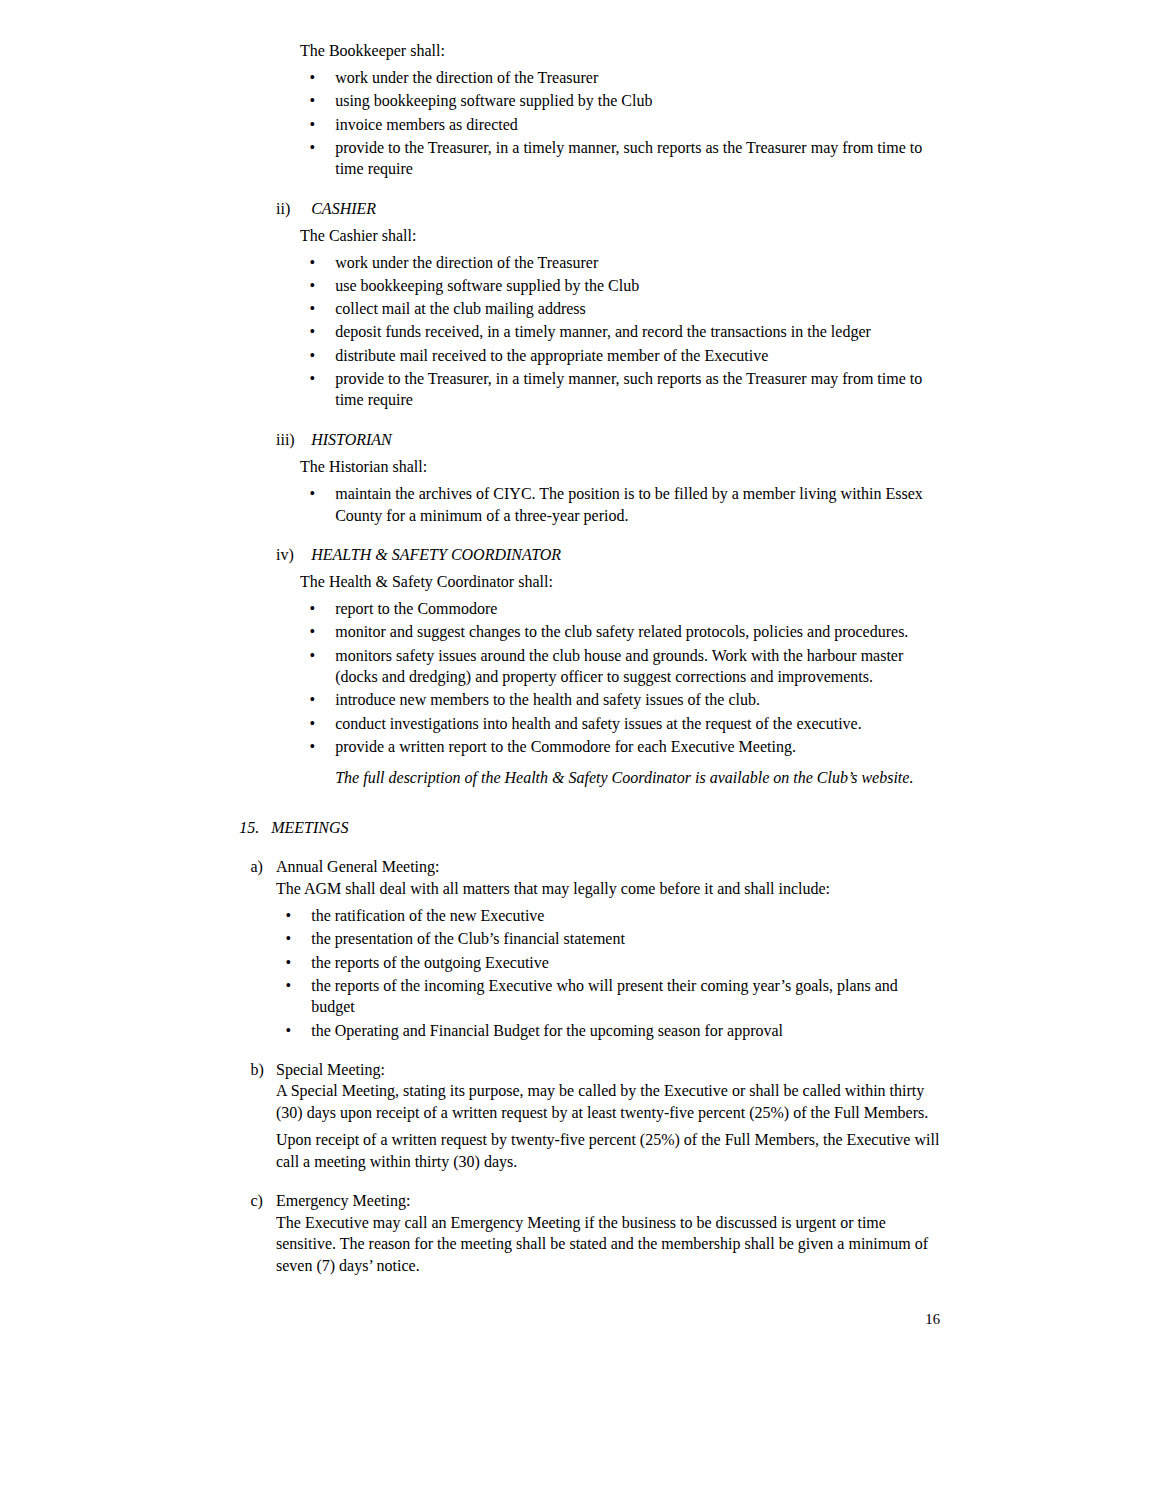The Bookkeeper shall:
work under the direction of the Treasurer
using bookkeeping software supplied by the Club
invoice members as directed
provide to the Treasurer, in a timely manner, such reports as the Treasurer may from time to time require
ii) Cashier
The Cashier shall:
work under the direction of the Treasurer
use bookkeeping software supplied by the Club
collect mail at the club mailing address
deposit funds received, in a timely manner, and record the transactions in the ledger
distribute mail received to the appropriate member of the Executive
provide to the Treasurer, in a timely manner, such reports as the Treasurer may from time to time require
iii) Historian
The Historian shall:
maintain the archives of CIYC. The position is to be filled by a member living within Essex County for a minimum of a three-year period.
iv) Health & Safety Coordinator
The Health & Safety Coordinator shall:
report to the Commodore
monitor and suggest changes to the club safety related protocols, policies and procedures.
monitors safety issues around the club house and grounds. Work with the harbour master (docks and dredging) and property officer to suggest corrections and improvements.
introduce new members to the health and safety issues of the club.
conduct investigations into health and safety issues at the request of the executive.
provide a written report to the Commodore for each Executive Meeting.
The full description of the Health & Safety Coordinator is available on the Club’s website.
15. MEETINGS
a)
Annual General Meeting:
The AGM shall deal with all matters that may legally come before it and shall include:
the ratification of the new Executive
the presentation of the Club’s financial statement
the reports of the outgoing Executive
the reports of the incoming Executive who will present their coming year’s goals, plans and budget
the Operating and Financial Budget for the upcoming season for approval
b)
Special Meeting:
A Special Meeting, stating its purpose, may be called by the Executive or shall be called within thirty (30) days upon receipt of a written request by at least twenty-five percent (25%) of the Full Members.
Upon receipt of a written request by twenty-five percent (25%) of the Full Members, the Executive will call a meeting within thirty (30) days.
c)
Emergency Meeting:
The Executive may call an Emergency Meeting if the business to be discussed is urgent or time sensitive. The reason for the meeting shall be stated and the membership shall be given a minimum of seven (7) days’ notice.
16